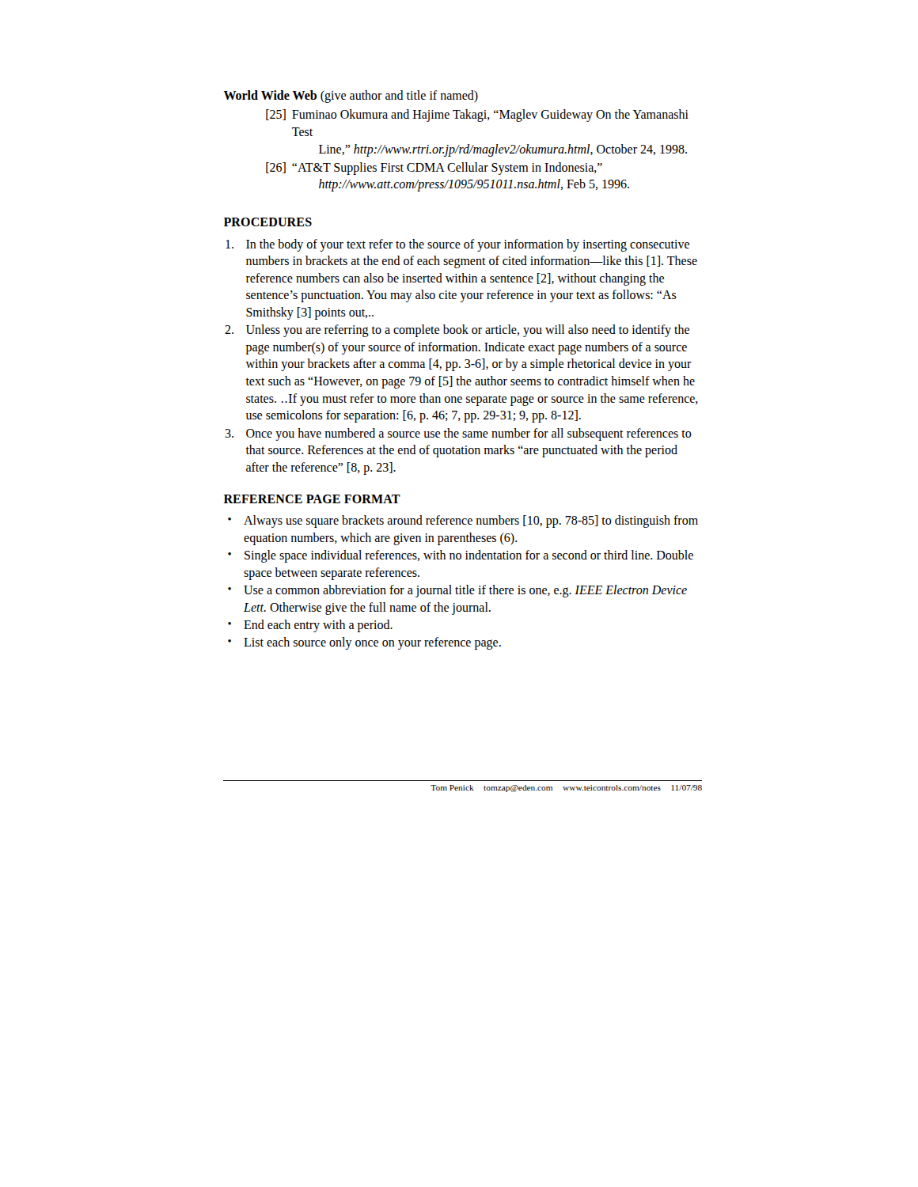World Wide Web (give author and title if named)
[25] Fuminao Okumura and Hajime Takagi, “Maglev Guideway On the Yamanashi Test Line,” http://www.rtri.or.jp/rd/maglev2/okumura.html, October 24, 1998.
[26] “AT&T Supplies First CDMA Cellular System in Indonesia,” http://www.att.com/press/1095/951011.nsa.html, Feb 5, 1996.
PROCEDURES
In the body of your text refer to the source of your information by inserting consecutive numbers in brackets at the end of each segment of cited information—like this [1]. These reference numbers can also be inserted within a sentence [2], without changing the sentence’s punctuation. You may also cite your reference in your text as follows: “As Smithsky [3] points out,..
Unless you are referring to a complete book or article, you will also need to identify the page number(s) of your source of information. Indicate exact page numbers of a source within your brackets after a comma [4, pp. 3-6], or by a simple rhetorical device in your text such as “However, on page 79 of [5] the author seems to contradict himself when he states. .. If you must refer to more than one separate page or source in the same reference, use semicolons for separation: [6, p. 46; 7, pp. 29-31; 9, pp. 8-12].
Once you have numbered a source use the same number for all subsequent references to that source. References at the end of quotation marks “are punctuated with the period after the reference” [8, p. 23].
REFERENCE PAGE FORMAT
Always use square brackets around reference numbers [10, pp. 78-85] to distinguish from equation numbers, which are given in parentheses (6).
Single space individual references, with no indentation for a second or third line. Double space between separate references.
Use a common abbreviation for a journal title if there is one, e.g. IEEE Electron Device Lett. Otherwise give the full name of the journal.
End each entry with a period.
List each source only once on your reference page.
Tom Penicktomzap@eden.com www.teicontrols.com/notes 11/07/98